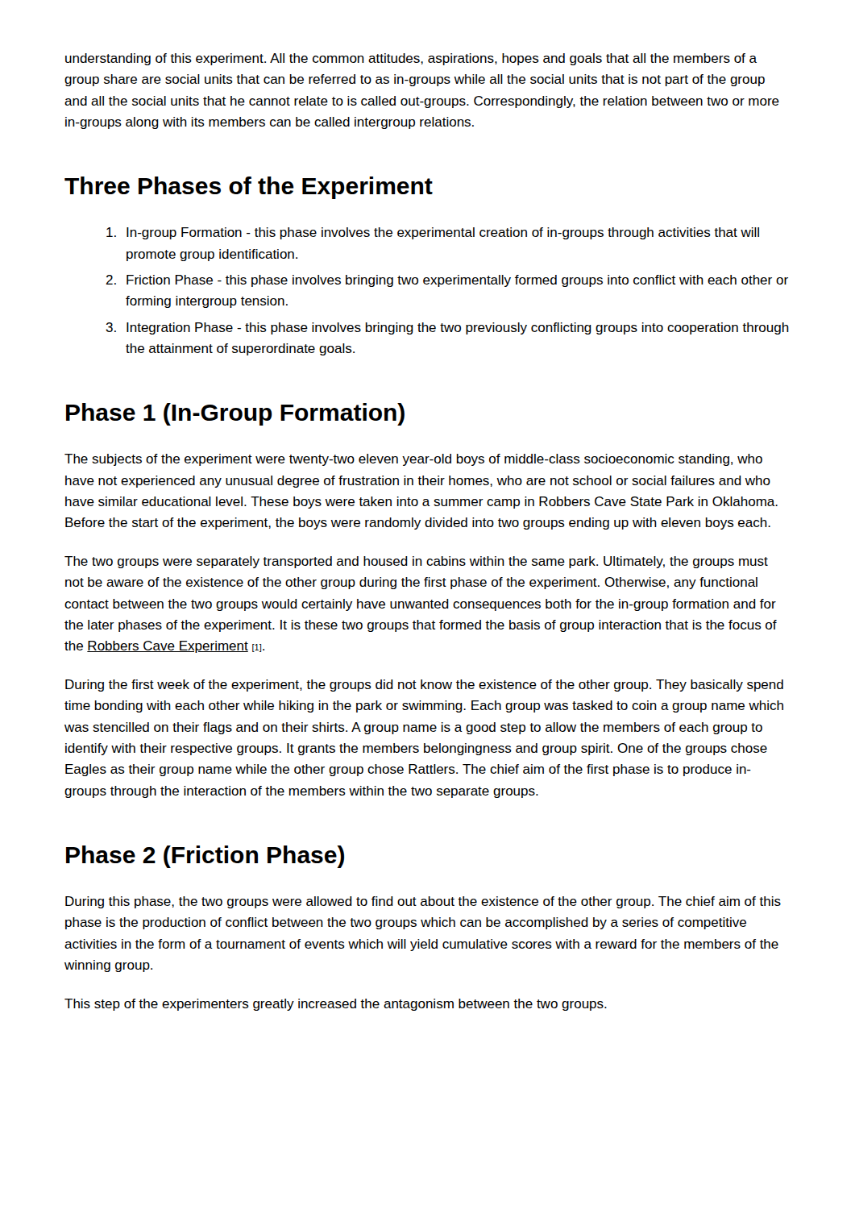understanding of this experiment. All the common attitudes, aspirations, hopes and goals that all the members of a group share are social units that can be referred to as in-groups while all the social units that is not part of the group and all the social units that he cannot relate to is called out-groups. Correspondingly, the relation between two or more in-groups along with its members can be called intergroup relations.
Three Phases of the Experiment
In-group Formation - this phase involves the experimental creation of in-groups through activities that will promote group identification.
Friction Phase - this phase involves bringing two experimentally formed groups into conflict with each other or forming intergroup tension.
Integration Phase - this phase involves bringing the two previously conflicting groups into cooperation through the attainment of superordinate goals.
Phase 1 (In-Group Formation)
The subjects of the experiment were twenty-two eleven year-old boys of middle-class socioeconomic standing, who have not experienced any unusual degree of frustration in their homes, who are not school or social failures and who have similar educational level. These boys were taken into a summer camp in Robbers Cave State Park in Oklahoma. Before the start of the experiment, the boys were randomly divided into two groups ending up with eleven boys each.
The two groups were separately transported and housed in cabins within the same park. Ultimately, the groups must not be aware of the existence of the other group during the first phase of the experiment. Otherwise, any functional contact between the two groups would certainly have unwanted consequences both for the in-group formation and for the later phases of the experiment. It is these two groups that formed the basis of group interaction that is the focus of the Robbers Cave Experiment [1].
During the first week of the experiment, the groups did not know the existence of the other group. They basically spend time bonding with each other while hiking in the park or swimming. Each group was tasked to coin a group name which was stencilled on their flags and on their shirts. A group name is a good step to allow the members of each group to identify with their respective groups. It grants the members belongingness and group spirit. One of the groups chose Eagles as their group name while the other group chose Rattlers. The chief aim of the first phase is to produce in-groups through the interaction of the members within the two separate groups.
Phase 2 (Friction Phase)
During this phase, the two groups were allowed to find out about the existence of the other group. The chief aim of this phase is the production of conflict between the two groups which can be accomplished by a series of competitive activities in the form of a tournament of events which will yield cumulative scores with a reward for the members of the winning group.
This step of the experimenters greatly increased the antagonism between the two groups.